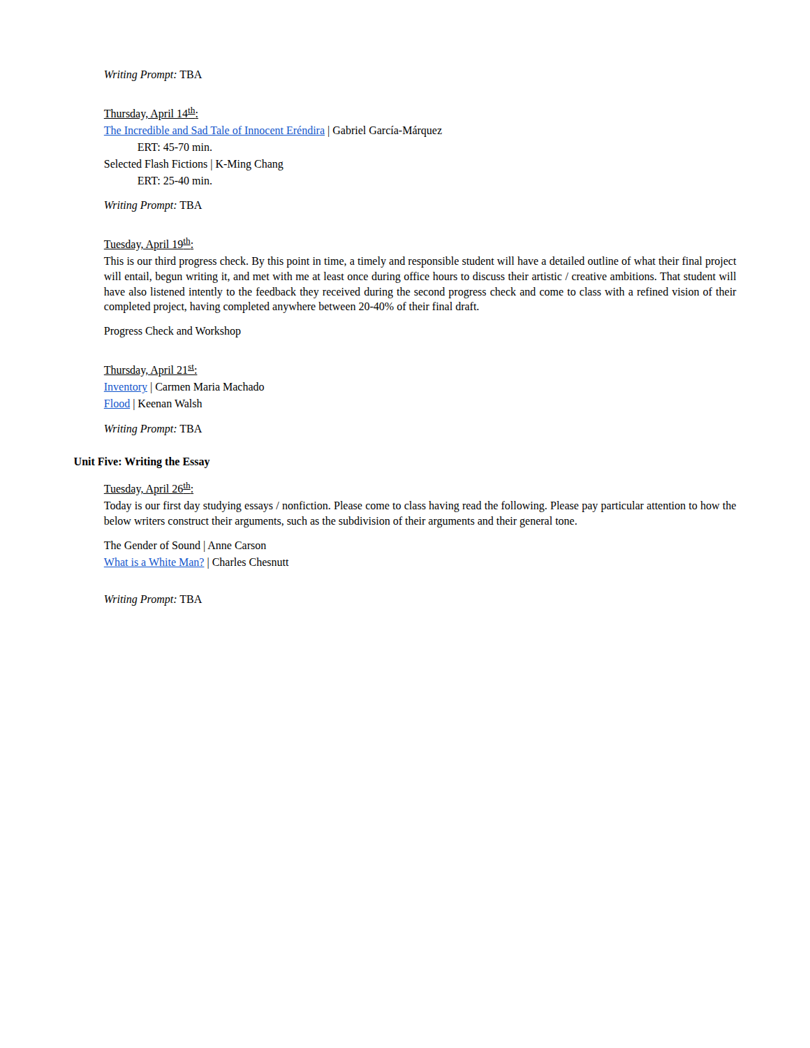Writing Prompt: TBA
Thursday, April 14th:
The Incredible and Sad Tale of Innocent Eréndira | Gabriel García-Márquez
ERT: 45-70 min.
Selected Flash Fictions | K-Ming Chang
ERT: 25-40 min.
Writing Prompt: TBA
Tuesday, April 19th:
This is our third progress check. By this point in time, a timely and responsible student will have a detailed outline of what their final project will entail, begun writing it, and met with me at least once during office hours to discuss their artistic / creative ambitions. That student will have also listened intently to the feedback they received during the second progress check and come to class with a refined vision of their completed project, having completed anywhere between 20-40% of their final draft.
Progress Check and Workshop
Thursday, April 21st:
Inventory | Carmen Maria Machado
Flood | Keenan Walsh
Writing Prompt: TBA
Unit Five: Writing the Essay
Tuesday, April 26th:
Today is our first day studying essays / nonfiction. Please come to class having read the following. Please pay particular attention to how the below writers construct their arguments, such as the subdivision of their arguments and their general tone.
The Gender of Sound | Anne Carson
What is a White Man? | Charles Chesnutt
Writing Prompt: TBA